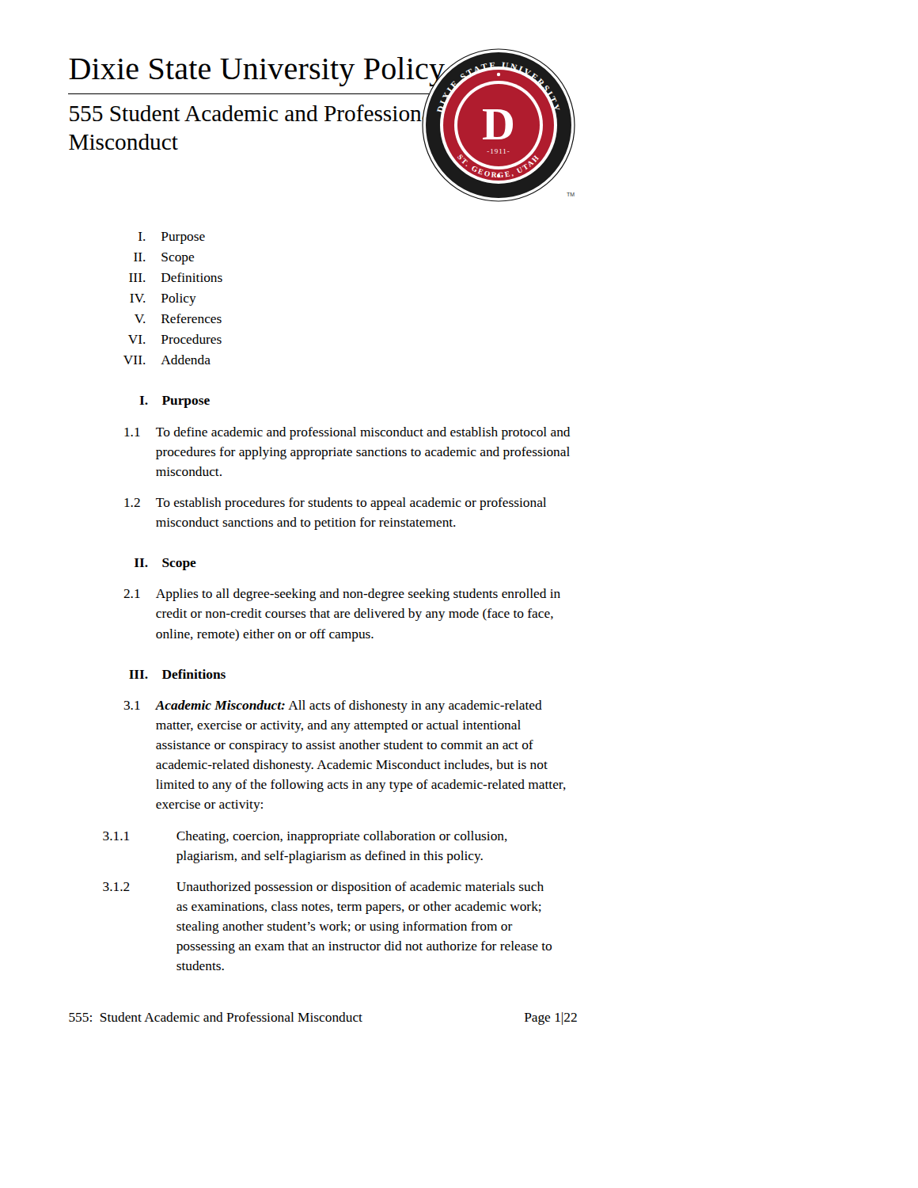DIXIE STATE UNIVERSITY ST. GEORGE, UTAH D -1911- TM
Dixie State University Policy
555 Student Academic and Professional
Misconduct
I. Purpose
II. Scope
III. Definitions
IV. Policy
V. References
VI. Procedures
VII. Addenda
I. Purpose
1.1 To define academic and professional misconduct and establish protocol and procedures for applying appropriate sanctions to academic and professional misconduct.
1.2 To establish procedures for students to appeal academic or professional misconduct sanctions and to petition for reinstatement.
II. Scope
2.1 Applies to all degree-seeking and non-degree seeking students enrolled in credit or non-credit courses that are delivered by any mode (face to face, online, remote) either on or off campus.
III. Definitions
3.1 Academic Misconduct: All acts of dishonesty in any academic-related matter, exercise or activity, and any attempted or actual intentional assistance or conspiracy to assist another student to commit an act of academic-related dishonesty. Academic Misconduct includes, but is not limited to any of the following acts in any type of academic-related matter, exercise or activity:
3.1.1 Cheating, coercion, inappropriate collaboration or collusion, plagiarism, and self-plagiarism as defined in this policy.
3.1.2 Unauthorized possession or disposition of academic materials such as examinations, class notes, term papers, or other academic work; stealing another student’s work; or using information from or possessing an exam that an instructor did not authorize for release to students.
555: Student Academic and Professional Misconduct
Page 1|22